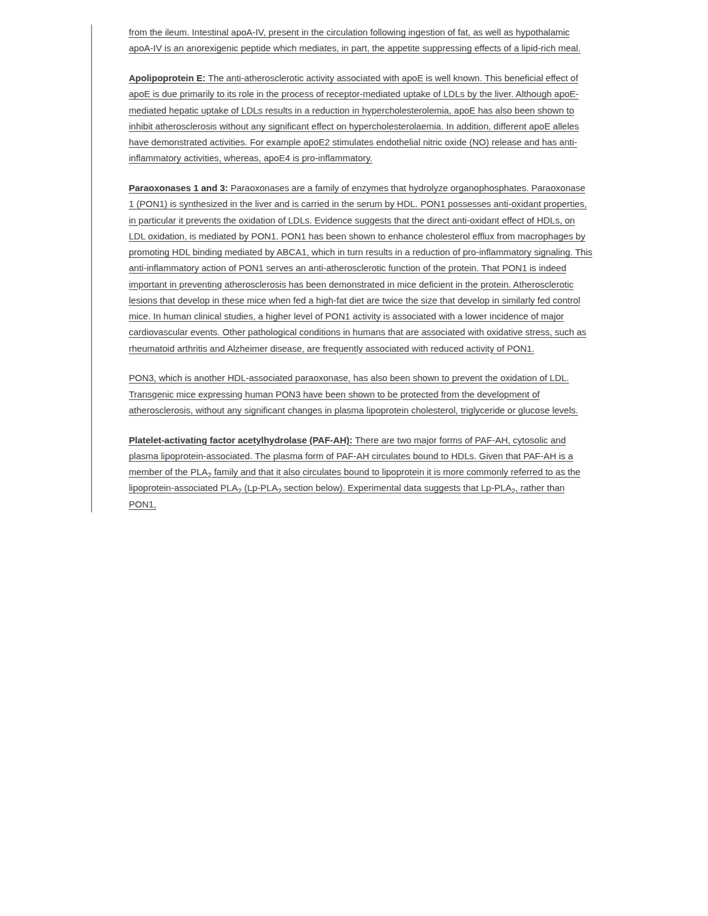from the ileum. Intestinal apoA-IV, present in the circulation following ingestion of fat, as well as hypothalamic apoA-IV is an anorexigenic peptide which mediates, in part, the appetite suppressing effects of a lipid-rich meal.
Apolipoprotein E: The anti-atherosclerotic activity associated with apoE is well known. This beneficial effect of apoE is due primarily to its role in the process of receptor-mediated uptake of LDLs by the liver. Although apoE-mediated hepatic uptake of LDLs results in a reduction in hypercholesterolemia, apoE has also been shown to inhibit atherosclerosis without any significant effect on hypercholesterolaemia. In addition, different apoE alleles have demonstrated activities. For example apoE2 stimulates endothelial nitric oxide (NO) release and has anti-inflammatory activities, whereas, apoE4 is pro-inflammatory.
Paraoxonases 1 and 3: Paraoxonases are a family of enzymes that hydrolyze organophosphates. Paraoxonase 1 (PON1) is synthesized in the liver and is carried in the serum by HDL. PON1 possesses anti-oxidant properties, in particular it prevents the oxidation of LDLs. Evidence suggests that the direct anti-oxidant effect of HDLs, on LDL oxidation, is mediated by PON1. PON1 has been shown to enhance cholesterol efflux from macrophages by promoting HDL binding mediated by ABCA1, which in turn results in a reduction of pro-inflammatory signaling. This anti-inflammatory action of PON1 serves an anti-atherosclerotic function of the protein. That PON1 is indeed important in preventing atherosclerosis has been demonstrated in mice deficient in the protein. Atherosclerotic lesions that develop in these mice when fed a high-fat diet are twice the size that develop in similarly fed control mice. In human clinical studies, a higher level of PON1 activity is associated with a lower incidence of major cardiovascular events. Other pathological conditions in humans that are associated with oxidative stress, such as rheumatoid arthritis and Alzheimer disease, are frequently associated with reduced activity of PON1.
PON3, which is another HDL-associated paraoxonase, has also been shown to prevent the oxidation of LDL. Transgenic mice expressing human PON3 have been shown to be protected from the development of atherosclerosis, without any significant changes in plasma lipoprotein cholesterol, triglyceride or glucose levels.
Platelet-activating factor acetylhydrolase (PAF-AH): There are two major forms of PAF-AH, cytosolic and plasma lipoprotein-associated. The plasma form of PAF-AH circulates bound to HDLs. Given that PAF-AH is a member of the PLA2 family and that it also circulates bound to lipoprotein it is more commonly referred to as the lipoprotein-associated PLA2 (Lp-PLA2 section below). Experimental data suggests that Lp-PLA2, rather than PON1,